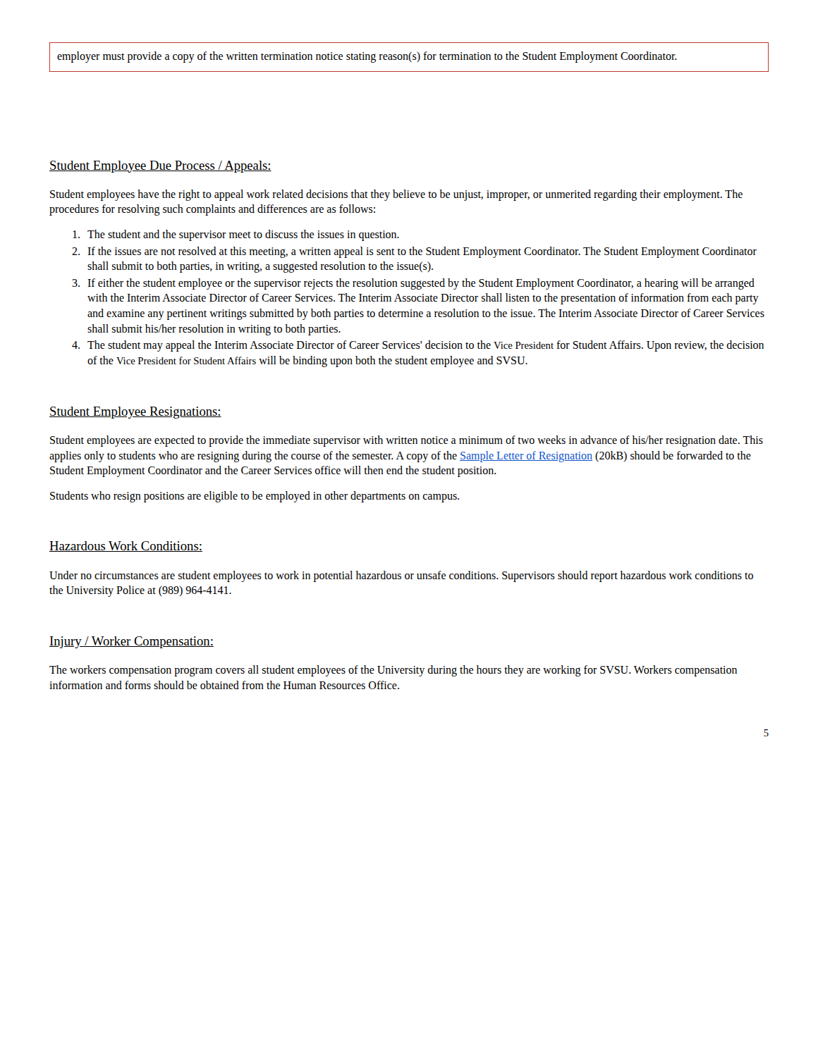employer must provide a copy of the written termination notice stating reason(s) for termination to the Student Employment Coordinator.
Student Employee Due Process / Appeals:
Student employees have the right to appeal work related decisions that they believe to be unjust, improper, or unmerited regarding their employment. The procedures for resolving such complaints and differences are as follows:
The student and the supervisor meet to discuss the issues in question.
If the issues are not resolved at this meeting, a written appeal is sent to the Student Employment Coordinator. The Student Employment Coordinator shall submit to both parties, in writing, a suggested resolution to the issue(s).
If either the student employee or the supervisor rejects the resolution suggested by the Student Employment Coordinator, a hearing will be arranged with the Interim Associate Director of Career Services. The Interim Associate Director shall listen to the presentation of information from each party and examine any pertinent writings submitted by both parties to determine a resolution to the issue. The Interim Associate Director of Career Services shall submit his/her resolution in writing to both parties.
The student may appeal the Interim Associate Director of Career Services' decision to the Vice President for Student Affairs. Upon review, the decision of the Vice President for Student Affairs will be binding upon both the student employee and SVSU.
Student Employee Resignations:
Student employees are expected to provide the immediate supervisor with written notice a minimum of two weeks in advance of his/her resignation date. This applies only to students who are resigning during the course of the semester. A copy of the Sample Letter of Resignation (20kB) should be forwarded to the Student Employment Coordinator and the Career Services office will then end the student position.
Students who resign positions are eligible to be employed in other departments on campus.
Hazardous Work Conditions:
Under no circumstances are student employees to work in potential hazardous or unsafe conditions. Supervisors should report hazardous work conditions to the University Police at (989) 964-4141.
Injury / Worker Compensation:
The workers compensation program covers all student employees of the University during the hours they are working for SVSU. Workers compensation information and forms should be obtained from the Human Resources Office.
5